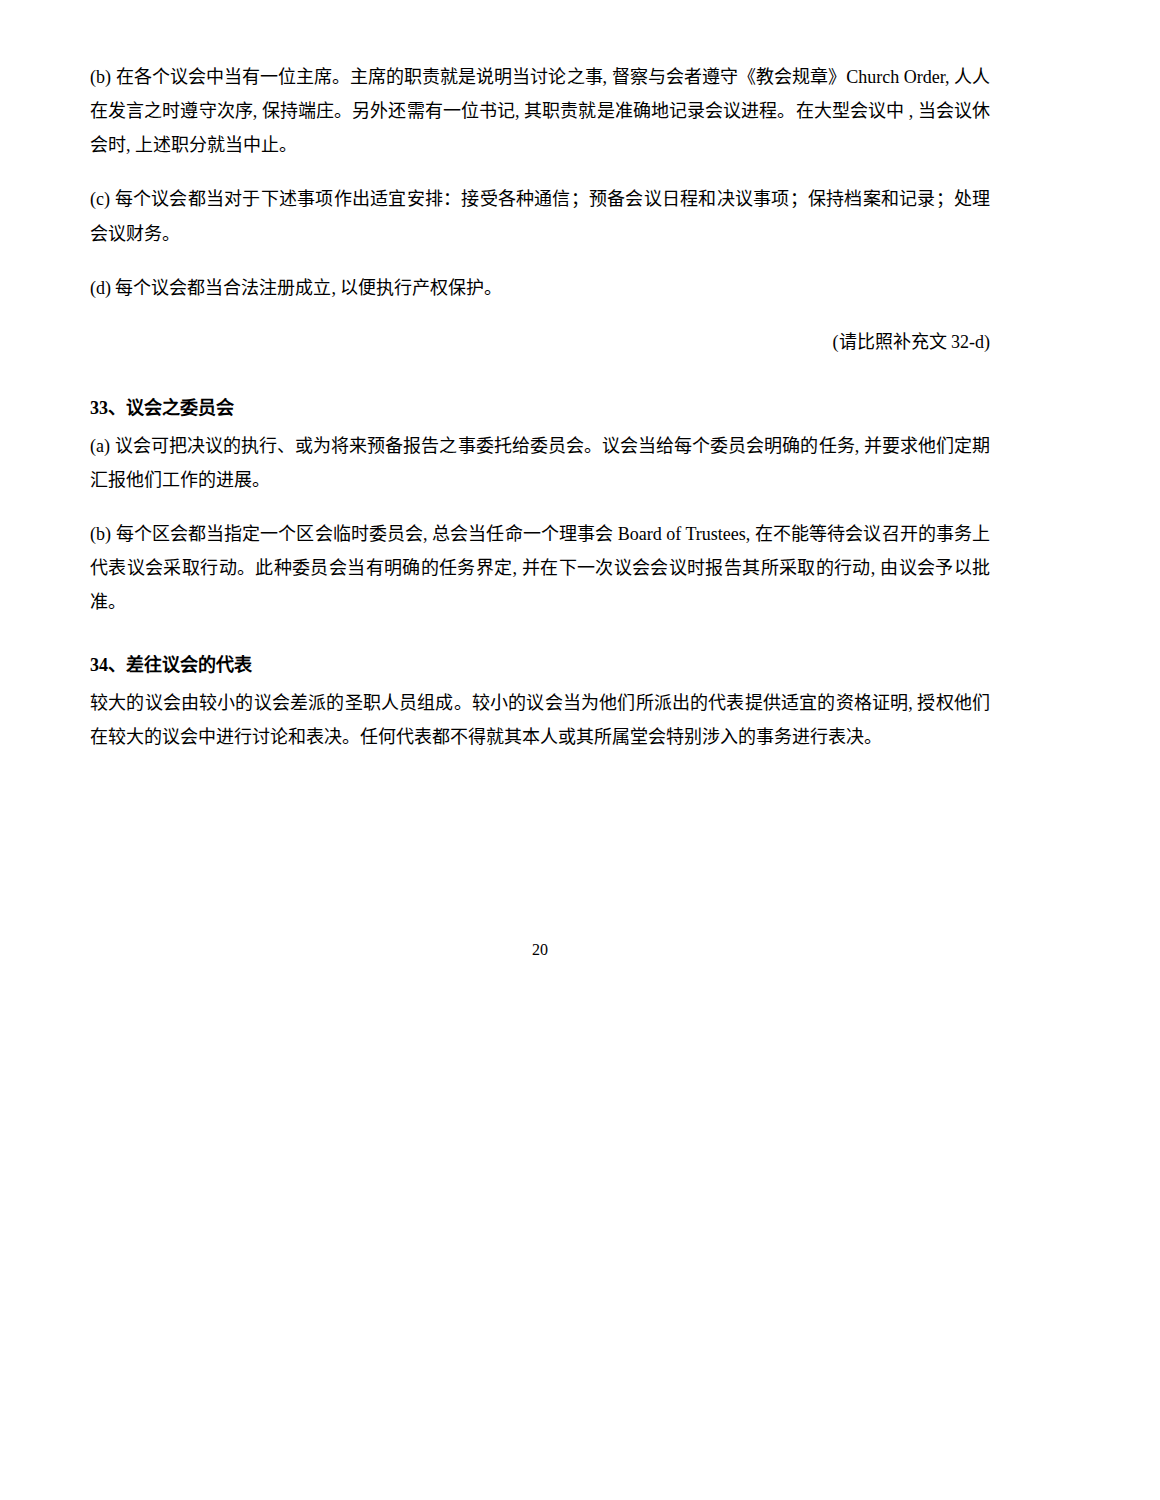(b) 在各个议会中当有一位主席。主席的职责就是说明当讨论之事, 督察与会者遵守《教会规章》Church Order, 人人在发言之时遵守次序, 保持端庄。另外还需有一位书记, 其职责就是准确地记录会议进程。在大型会议中 , 当会议休会时, 上述职分就当中止。
(c) 每个议会都当对于下述事项作出适宜安排：接受各种通信；预备会议日程和决议事项；保持档案和记录；处理会议财务。
(d) 每个议会都当合法注册成立, 以便执行产权保护。
(请比照补充文 32-d)
33、议会之委员会
(a) 议会可把决议的执行、或为将来预备报告之事委托给委员会。议会当给每个委员会明确的任务, 并要求他们定期汇报他们工作的进展。
(b) 每个区会都当指定一个区会临时委员会, 总会当任命一个理事会 Board of Trustees, 在不能等待会议召开的事务上代表议会采取行动。此种委员会当有明确的任务界定, 并在下一次议会会议时报告其所采取的行动, 由议会予以批准。
34、差往议会的代表
较大的议会由较小的议会差派的圣职人员组成。较小的议会当为他们所派出的代表提供适宜的资格证明, 授权他们在较大的议会中进行讨论和表决。任何代表都不得就其本人或其所属堂会特别涉入的事务进行表决。
20